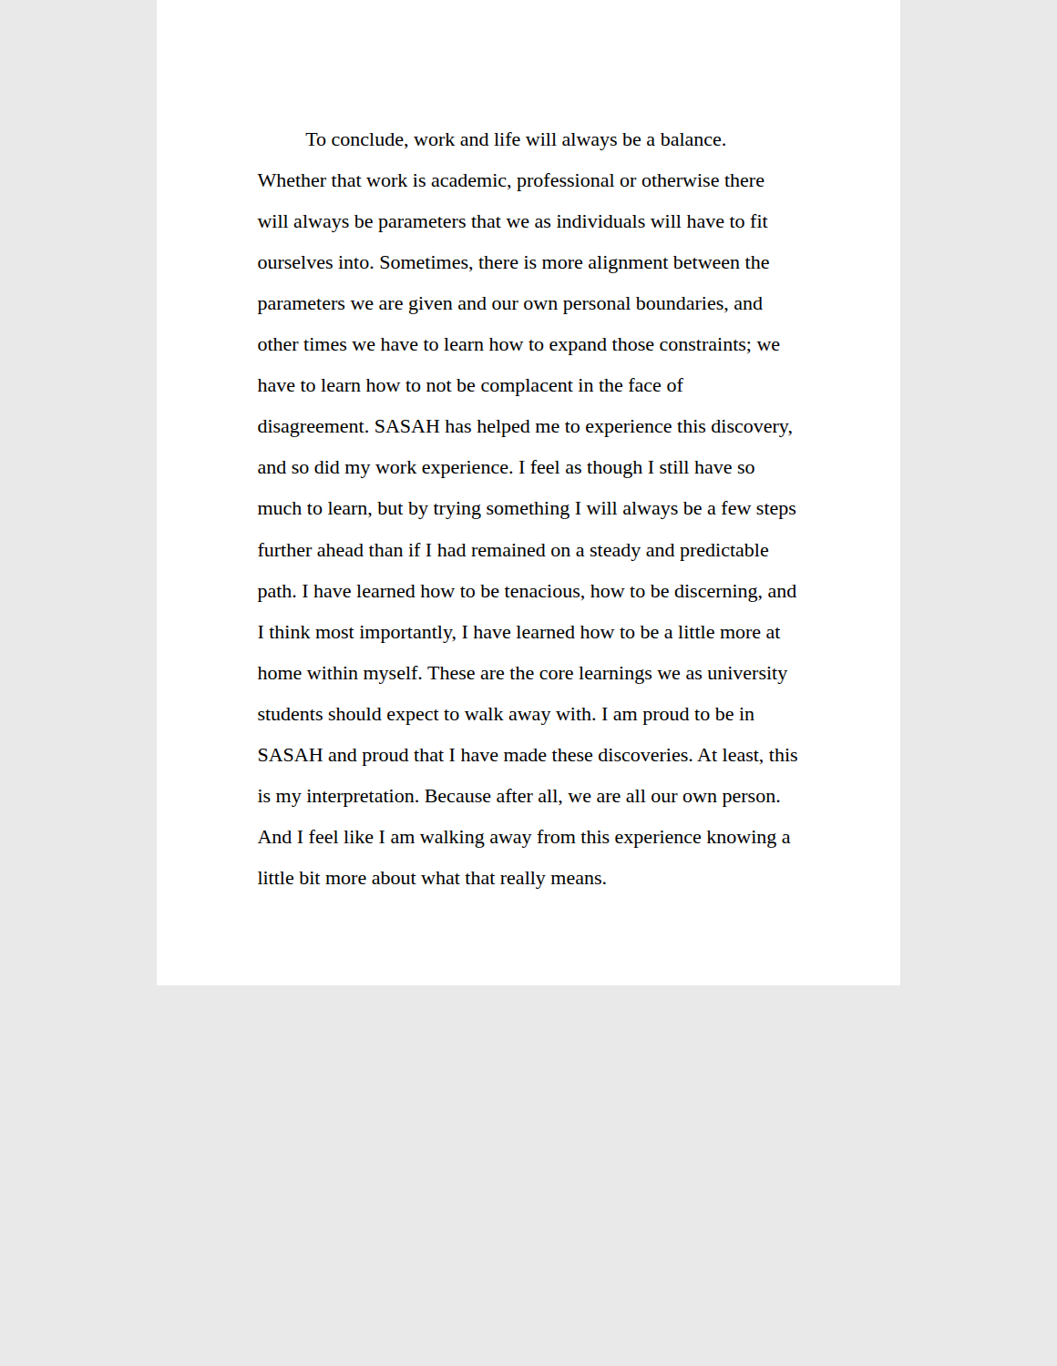To conclude, work and life will always be a balance. Whether that work is academic, professional or otherwise there will always be parameters that we as individuals will have to fit ourselves into. Sometimes, there is more alignment between the parameters we are given and our own personal boundaries, and other times we have to learn how to expand those constraints; we have to learn how to not be complacent in the face of disagreement. SASAH has helped me to experience this discovery, and so did my work experience. I feel as though I still have so much to learn, but by trying something I will always be a few steps further ahead than if I had remained on a steady and predictable path. I have learned how to be tenacious, how to be discerning, and I think most importantly, I have learned how to be a little more at home within myself. These are the core learnings we as university students should expect to walk away with. I am proud to be in SASAH and proud that I have made these discoveries. At least, this is my interpretation. Because after all, we are all our own person. And I feel like I am walking away from this experience knowing a little bit more about what that really means.